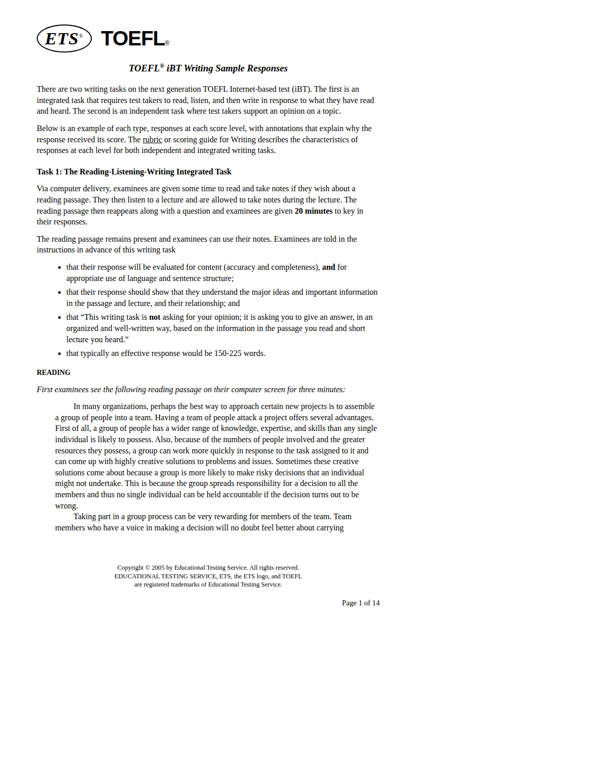ETS®TOEFL®
TOEFL® iBT Writing Sample Responses
There are two writing tasks on the next generation TOEFL Internet-based test (iBT). The first is an integrated task that requires test takers to read, listen, and then write in response to what they have read and heard. The second is an independent task where test takers support an opinion on a topic.
Below is an example of each type, responses at each score level, with annotations that explain why the response received its score. The rubric or scoring guide for Writing describes the characteristics of responses at each level for both independent and integrated writing tasks.
Task 1: The Reading-Listening-Writing Integrated Task
Via computer delivery, examinees are given some time to read and take notes if they wish about a reading passage. They then listen to a lecture and are allowed to take notes during the lecture. The reading passage then reappears along with a question and examinees are given 20 minutes to key in their responses.
The reading passage remains present and examinees can use their notes. Examinees are told in the instructions in advance of this writing task
that their response will be evaluated for content (accuracy and completeness), and for appropriate use of language and sentence structure;
that their response should show that they understand the major ideas and important information in the passage and lecture, and their relationship; and
that “This writing task is not asking for your opinion; it is asking you to give an answer, in an organized and well-written way, based on the information in the passage you read and short lecture you heard.”
that typically an effective response would be 150-225 words.
READING
First examinees see the following reading passage on their computer screen for three minutes:
In many organizations, perhaps the best way to approach certain new projects is to assemble a group of people into a team. Having a team of people attack a project offers several advantages. First of all, a group of people has a wider range of knowledge, expertise, and skills than any single individual is likely to possess. Also, because of the numbers of people involved and the greater resources they possess, a group can work more quickly in response to the task assigned to it and can come up with highly creative solutions to problems and issues. Sometimes these creative solutions come about because a group is more likely to make risky decisions that an individual might not undertake. This is because the group spreads responsibility for a decision to all the members and thus no single individual can be held accountable if the decision turns out to be wrong.
Taking part in a group process can be very rewarding for members of the team. Team members who have a voice in making a decision will no doubt feel better about carrying
Copyright © 2005 by Educational Testing Service. All rights reserved.
EDUCATIONAL TESTING SERVICE, ETS, the ETS logo, and TOEFL
are registered trademarks of Educational Testing Service.
Page 1 of 14